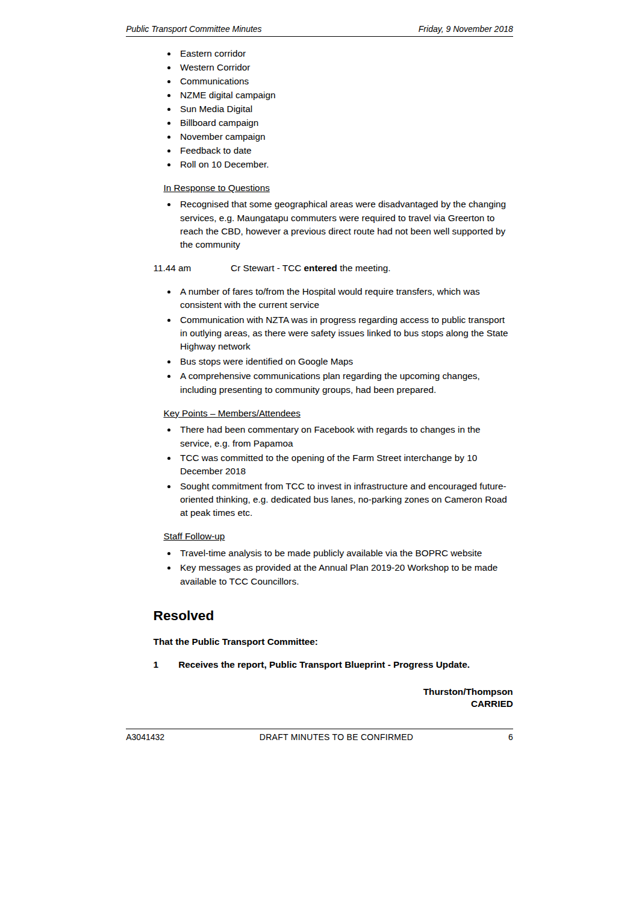Public Transport Committee Minutes Friday, 9 November 2018
Eastern corridor
Western Corridor
Communications
NZME digital campaign
Sun Media Digital
Billboard campaign
November campaign
Feedback to date
Roll on 10 December.
In Response to Questions
Recognised that some geographical areas were disadvantaged by the changing services, e.g. Maungatapu commuters were required to travel via Greerton to reach the CBD, however a previous direct route had not been well supported by the community
11.44 am
Cr Stewart - TCC entered the meeting.
A number of fares to/from the Hospital would require transfers, which was consistent with the current service
Communication with NZTA was in progress regarding access to public transport in outlying areas, as there were safety issues linked to bus stops along the State Highway network
Bus stops were identified on Google Maps
A comprehensive communications plan regarding the upcoming changes, including presenting to community groups, had been prepared.
Key Points – Members/Attendees
There had been commentary on Facebook with regards to changes in the service, e.g. from Papamoa
TCC was committed to the opening of the Farm Street interchange by 10 December 2018
Sought commitment from TCC to invest in infrastructure and encouraged future-oriented thinking, e.g. dedicated bus lanes, no-parking zones on Cameron Road at peak times etc.
Staff Follow-up
Travel-time analysis to be made publicly available via the BOPRC website
Key messages as provided at the Annual Plan 2019-20 Workshop to be made available to TCC Councillors.
Resolved
That the Public Transport Committee:
1
Receives the report, Public Transport Blueprint - Progress Update.
Thurston/Thompson
CARRIED
A3041432 DRAFT MINUTES TO BE CONFIRMED 6